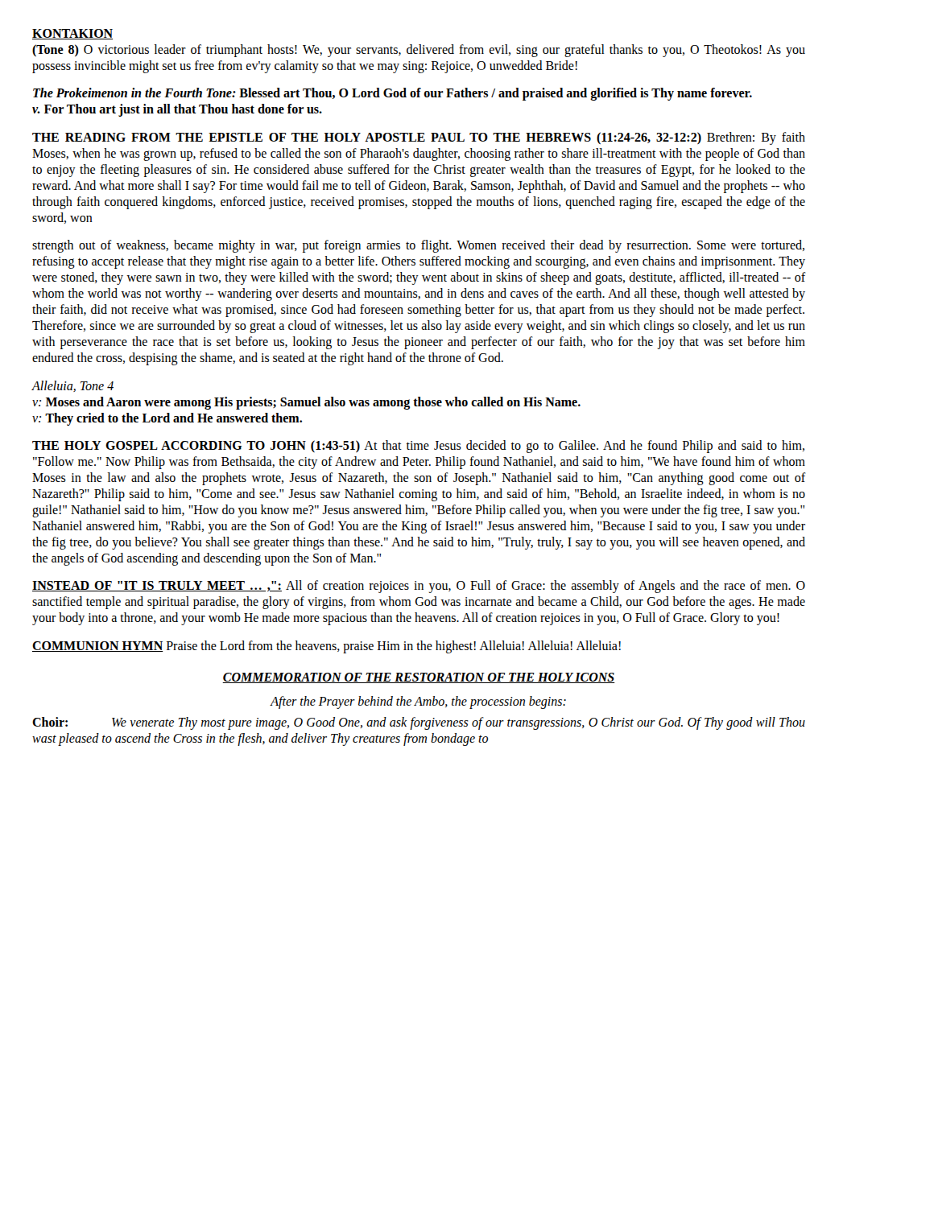KONTAKION
(Tone 8) O victorious leader of triumphant hosts! We, your servants, delivered from evil, sing our grateful thanks to you, O Theotokos! As you possess invincible might set us free from ev'ry calamity so that we may sing: Rejoice, O unwedded Bride!
The Prokeimenon in the Fourth Tone: Blessed art Thou, O Lord God of our Fathers / and praised and glorified is Thy name forever.
v. For Thou art just in all that Thou hast done for us.
THE READING FROM THE EPISTLE OF THE HOLY APOSTLE PAUL TO THE HEBREWS (11:24-26, 32-12:2) Brethren: By faith Moses, when he was grown up, refused to be called the son of Pharaoh's daughter, choosing rather to share ill-treatment with the people of God than to enjoy the fleeting pleasures of sin. He considered abuse suffered for the Christ greater wealth than the treasures of Egypt, for he looked to the reward. And what more shall I say? For time would fail me to tell of Gideon, Barak, Samson, Jephthah, of David and Samuel and the prophets -- who through faith conquered kingdoms, enforced justice, received promises, stopped the mouths of lions, quenched raging fire, escaped the edge of the sword, won
strength out of weakness, became mighty in war, put foreign armies to flight. Women received their dead by resurrection. Some were tortured, refusing to accept release that they might rise again to a better life. Others suffered mocking and scourging, and even chains and imprisonment. They were stoned, they were sawn in two, they were killed with the sword; they went about in skins of sheep and goats, destitute, afflicted, ill-treated -- of whom the world was not worthy -- wandering over deserts and mountains, and in dens and caves of the earth. And all these, though well attested by their faith, did not receive what was promised, since God had foreseen something better for us, that apart from us they should not be made perfect. Therefore, since we are surrounded by so great a cloud of witnesses, let us also lay aside every weight, and sin which clings so closely, and let us run with perseverance the race that is set before us, looking to Jesus the pioneer and perfecter of our faith, who for the joy that was set before him endured the cross, despising the shame, and is seated at the right hand of the throne of God.
Alleluia, Tone 4
v: Moses and Aaron were among His priests; Samuel also was among those who called on His Name.
v: They cried to the Lord and He answered them.
THE HOLY GOSPEL ACCORDING TO JOHN (1:43-51) At that time Jesus decided to go to Galilee. And he found Philip and said to him, "Follow me." Now Philip was from Bethsaida, the city of Andrew and Peter. Philip found Nathaniel, and said to him, "We have found him of whom Moses in the law and also the prophets wrote, Jesus of Nazareth, the son of Joseph." Nathaniel said to him, "Can anything good come out of Nazareth?" Philip said to him, "Come and see." Jesus saw Nathaniel coming to him, and said of him, "Behold, an Israelite indeed, in whom is no guile!" Nathaniel said to him, "How do you know me?" Jesus answered him, "Before Philip called you, when you were under the fig tree, I saw you." Nathaniel answered him, "Rabbi, you are the Son of God! You are the King of Israel!" Jesus answered him, "Because I said to you, I saw you under the fig tree, do you believe? You shall see greater things than these." And he said to him, "Truly, truly, I say to you, you will see heaven opened, and the angels of God ascending and descending upon the Son of Man."
INSTEAD OF "IT IS TRULY MEET … ,": All of creation rejoices in you, O Full of Grace: the assembly of Angels and the race of men. O sanctified temple and spiritual paradise, the glory of virgins, from whom God was incarnate and became a Child, our God before the ages. He made your body into a throne, and your womb He made more spacious than the heavens. All of creation rejoices in you, O Full of Grace. Glory to you!
COMMUNION HYMN Praise the Lord from the heavens, praise Him in the highest! Alleluia! Alleluia! Alleluia!
COMMEMORATION OF THE RESTORATION OF THE HOLY ICONS
After the Prayer behind the Ambo, the procession begins:
Choir: We venerate Thy most pure image, O Good One, and ask forgiveness of our transgressions, O Christ our God. Of Thy good will Thou wast pleased to ascend the Cross in the flesh, and deliver Thy creatures from bondage to